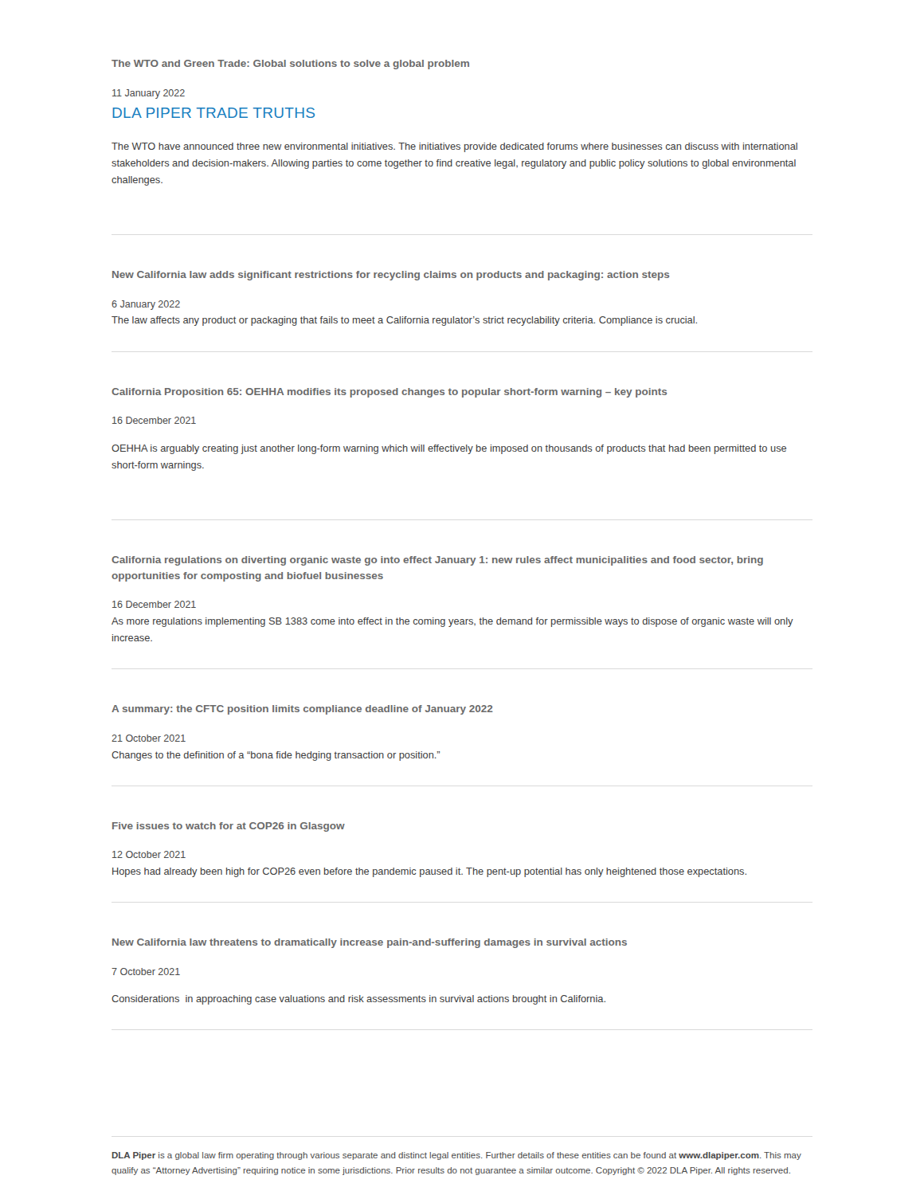The WTO and Green Trade: Global solutions to solve a global problem
11 January 2022
DLA PIPER TRADE TRUTHS
The WTO have announced three new environmental initiatives. The initiatives provide dedicated forums where businesses can discuss with international stakeholders and decision-makers. Allowing parties to come together to find creative legal, regulatory and public policy solutions to global environmental challenges.
New California law adds significant restrictions for recycling claims on products and packaging: action steps
6 January 2022
The law affects any product or packaging that fails to meet a California regulator’s strict recyclability criteria. Compliance is crucial.
California Proposition 65: OEHHA modifies its proposed changes to popular short-form warning – key points
16 December 2021
OEHHA is arguably creating just another long-form warning which will effectively be imposed on thousands of products that had been permitted to use short-form warnings.
California regulations on diverting organic waste go into effect January 1: new rules affect municipalities and food sector, bring opportunities for composting and biofuel businesses
16 December 2021
As more regulations implementing SB 1383 come into effect in the coming years, the demand for permissible ways to dispose of organic waste will only increase.
A summary: the CFTC position limits compliance deadline of January 2022
21 October 2021
Changes to the definition of a “bona fide hedging transaction or position.”
Five issues to watch for at COP26 in Glasgow
12 October 2021
Hopes had already been high for COP26 even before the pandemic paused it. The pent-up potential has only heightened those expectations.
New California law threatens to dramatically increase pain-and-suffering damages in survival actions
7 October 2021
Considerations in approaching case valuations and risk assessments in survival actions brought in California.
DLA Piper is a global law firm operating through various separate and distinct legal entities. Further details of these entities can be found at www.dlapiper.com. This may qualify as “Attorney Advertising” requiring notice in some jurisdictions. Prior results do not guarantee a similar outcome. Copyright © 2022 DLA Piper. All rights reserved.